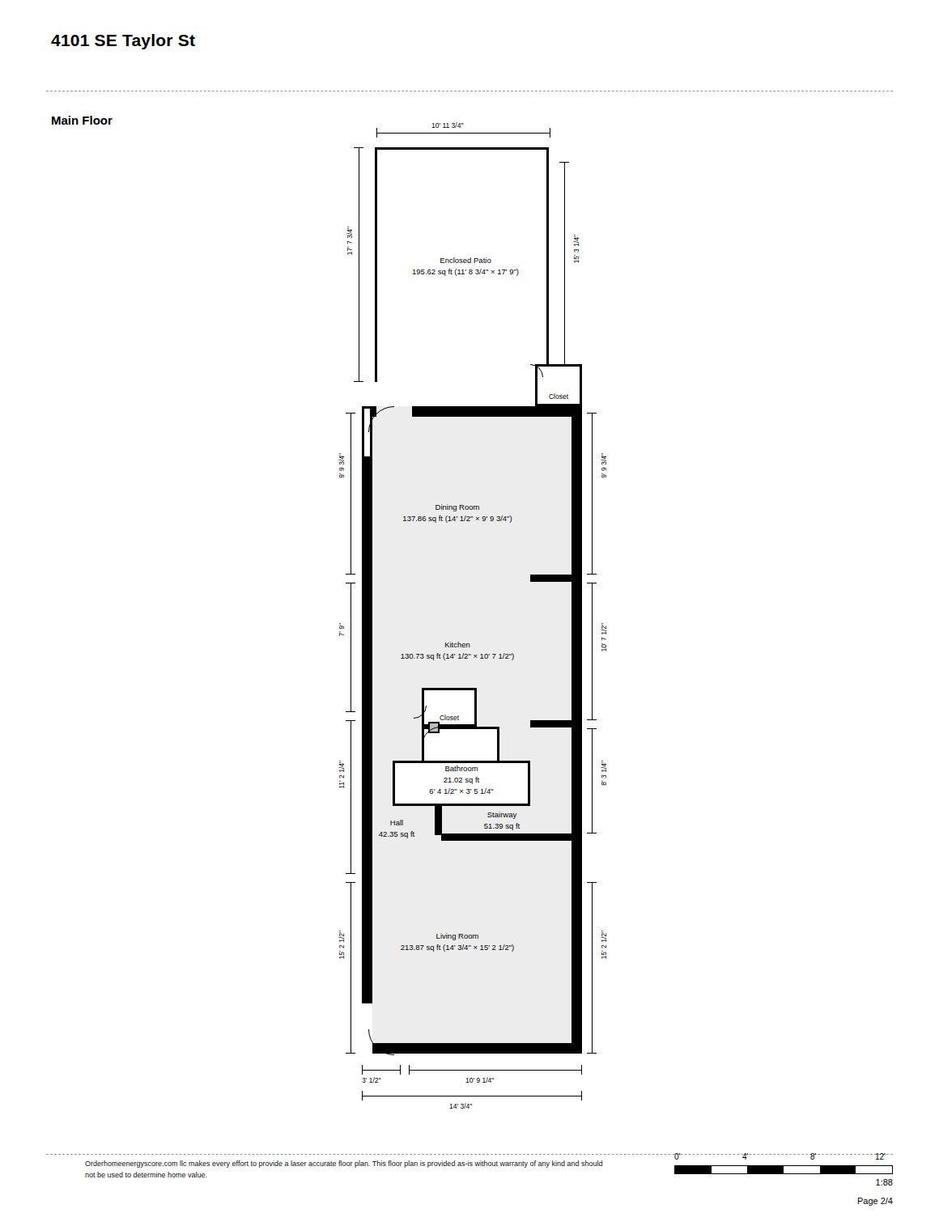4101 SE Taylor St
Main Floor
10' 11 3/4"
Enclosed Patio
195.62 sq ft (11' 8 3/4" × 17' 9")
17' 7 3/4"
15' 3 1/4"
Closet
Closet
Dining Room
137.86 sq ft (14' 1/2" × 9' 9 3/4")
Kitchen
130.73 sq ft (14' 1/2" × 10' 7 1/2")
Bathroom
21.02 sq ft
6' 4 1/2" × 3' 5 1/4"
Hall
42.35 sq ft
Stairway
51.39 sq ft
9' 5 1/2" × 8' 3 1/4"
Living Room
213.87 sq ft (14' 3/4" × 15' 2 1/2")
9' 9 3/4"
7' 9"
11' 2 1/4"
15' 2 1/2"
9' 9 3/4"
10' 7 1/2"
8' 3 1/4"
15' 2 1/2"
3' 1/2"
10' 9 1/4"
14' 3/4"
Orderhomeenergyscore.com llc makes every effort to provide a laser accurate floor plan. This floor plan is provided as-is without warranty of any kind and should not be used to determine home value.
0' 4' 8' 12'
1:88
Page 2/4